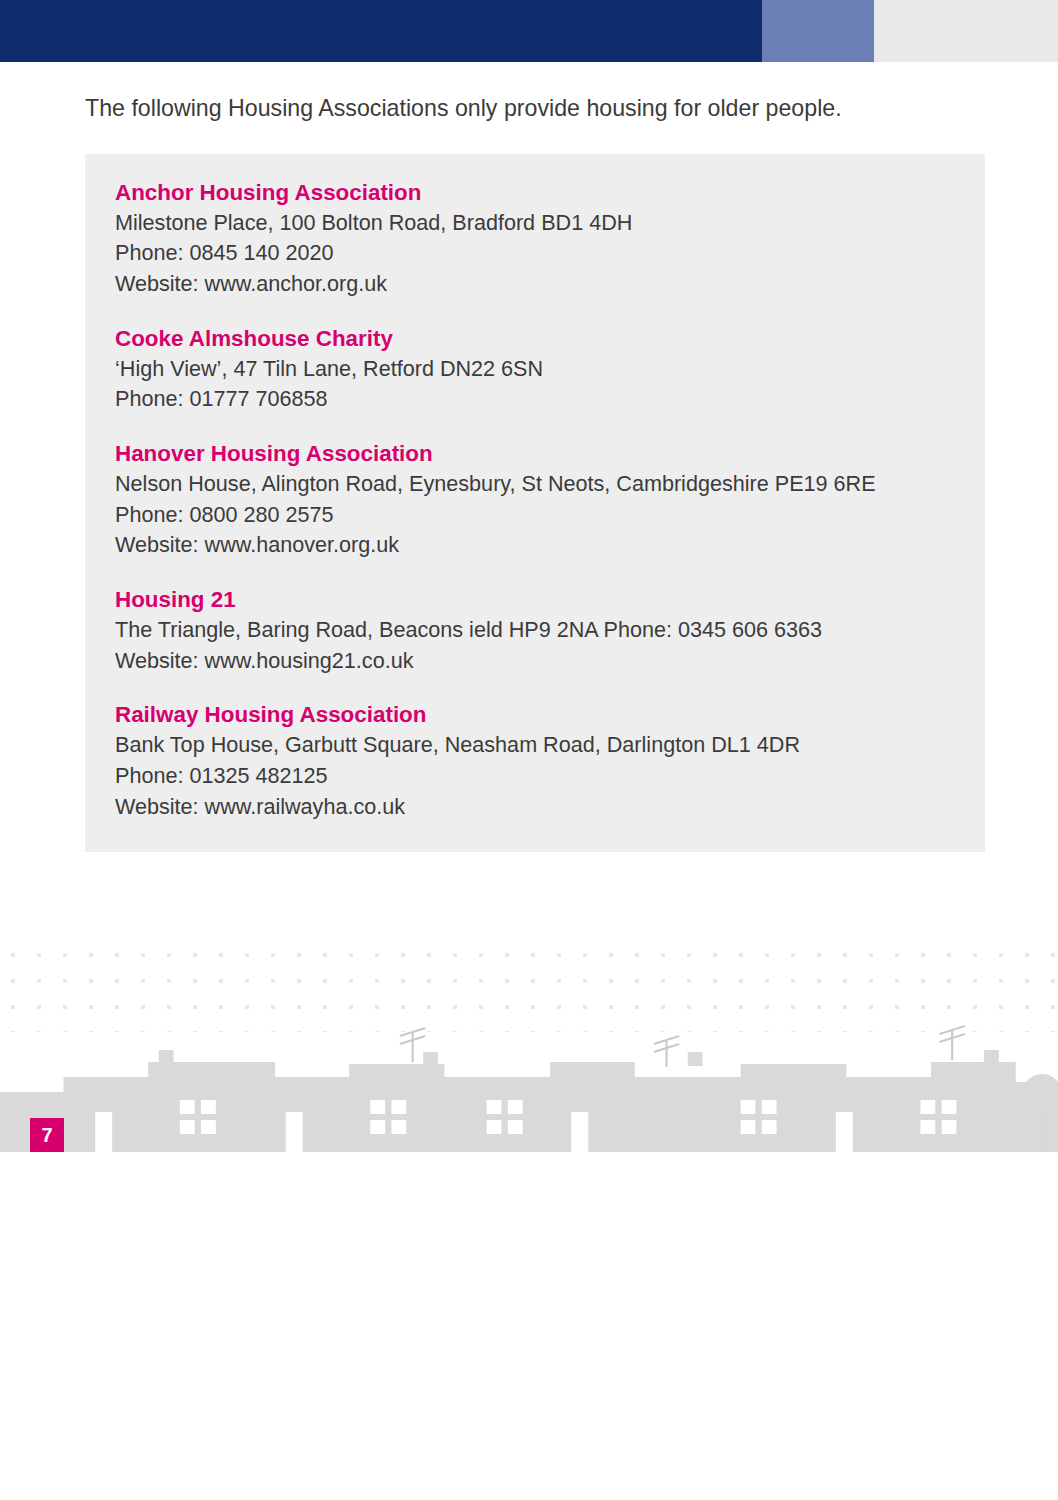The following Housing Associations only provide housing for older people.
Anchor Housing Association
Milestone Place, 100 Bolton Road, Bradford BD1 4DH
Phone: 0845 140 2020
Website: www.anchor.org.uk
Cooke Almshouse Charity
‘High View’, 47 Tiln Lane, Retford DN22 6SN
Phone: 01777 706858
Hanover Housing Association
Nelson House, Alington Road, Eynesbury, St Neots, Cambridgeshire PE19 6RE
Phone: 0800 280 2575
Website: www.hanover.org.uk
Housing 21
The Triangle, Baring Road, Beacons ield HP9 2NA Phone: 0345 606 6363
Website: www.housing21.co.uk
Railway Housing Association
Bank Top House, Garbutt Square, Neasham Road, Darlington DL1 4DR
Phone: 01325 482125
Website: www.railwayha.co.uk
7